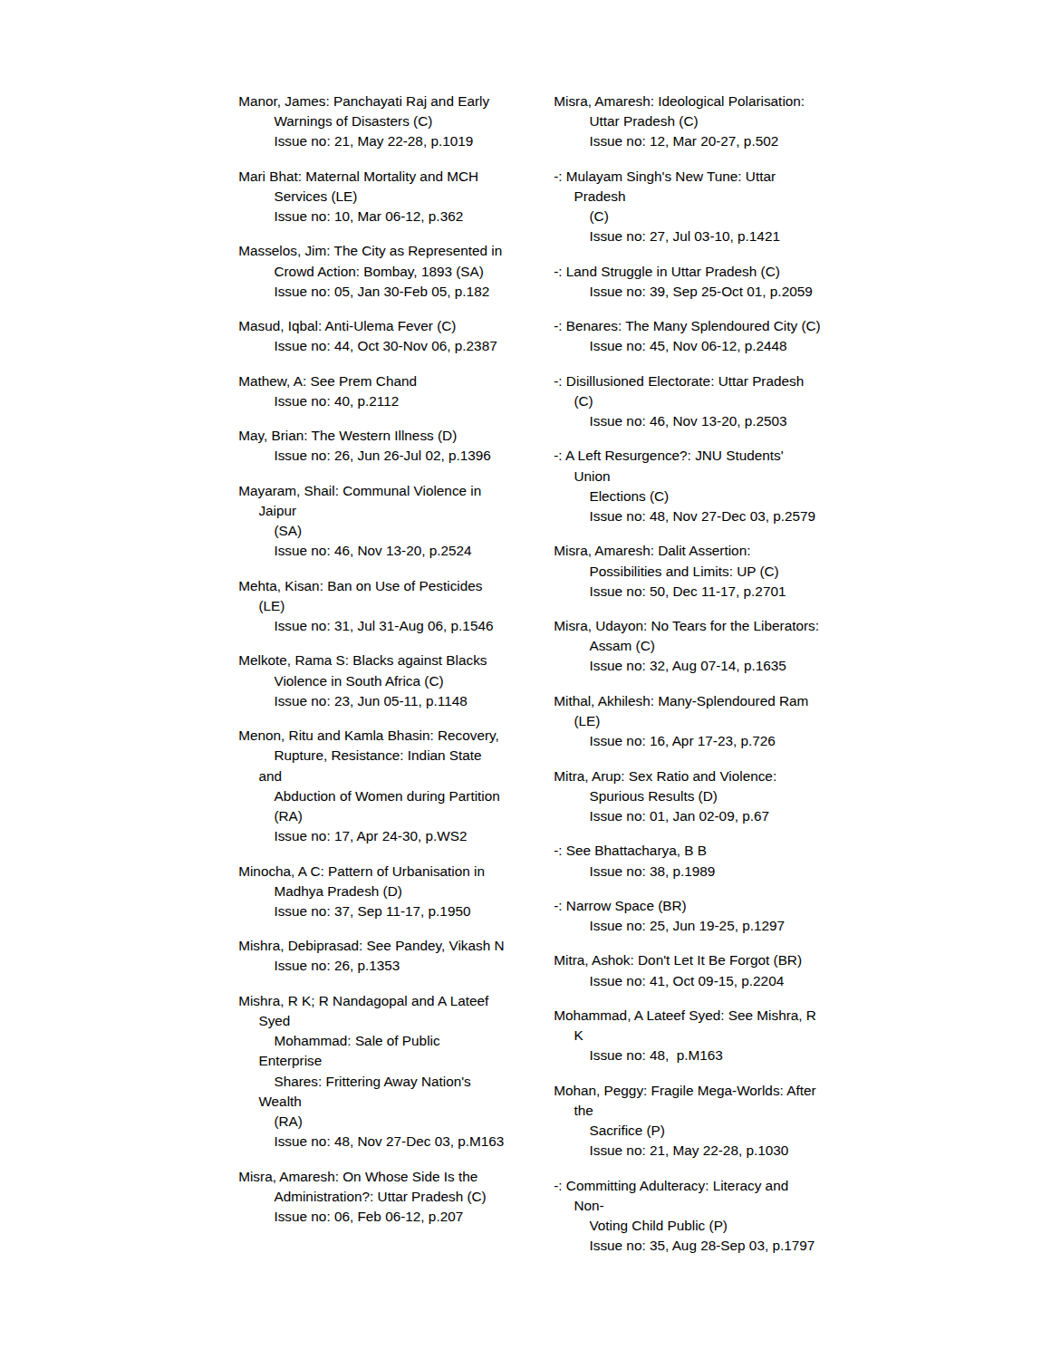Manor, James: Panchayati Raj and Early
Warnings of Disasters (C) Issue no: 21, May 22-28, p.1019
Mari Bhat: Maternal Mortality and MCH
Services (LE) Issue no: 10, Mar 06-12, p.362
Masselos, Jim: The City as Represented in
Crowd Action: Bombay, 1893 (SA) Issue no: 05, Jan 30-Feb 05, p.182
Masud, Iqbal: Anti-Ulema Fever (C)
Issue no: 44, Oct 30-Nov 06, p.2387
Mathew, A: See Prem Chand
Issue no: 40, p.2112
May, Brian: The Western Illness (D)
Issue no: 26, Jun 26-Jul 02, p.1396
Mayaram, Shail: Communal Violence in Jaipur
(SA) Issue no: 46, Nov 13-20, p.2524
Mehta, Kisan: Ban on Use of Pesticides (LE)
Issue no: 31, Jul 31-Aug 06, p.1546
Melkote, Rama S: Blacks against Blacks
Violence in South Africa (C) Issue no: 23, Jun 05-11, p.1148
Menon, Ritu and Kamla Bhasin: Recovery,
Rupture, Resistance: Indian State and Abduction of Women during Partition (RA) Issue no: 17, Apr 24-30, p.WS2
Minocha, A C: Pattern of Urbanisation in
Madhya Pradesh (D) Issue no: 37, Sep 11-17, p.1950
Mishra, Debiprasad: See Pandey, Vikash N
Issue no: 26, p.1353
Mishra, R K; R Nandagopal and A Lateef Syed
Mohammad: Sale of Public Enterprise Shares: Frittering Away Nation's Wealth (RA) Issue no: 48, Nov 27-Dec 03, p.M163
Misra, Amaresh: On Whose Side Is the
Administration?: Uttar Pradesh (C) Issue no: 06, Feb 06-12, p.207
Misra, Amaresh: Ideological Polarisation:
Uttar Pradesh (C) Issue no: 12, Mar 20-27, p.502
-: Mulayam Singh's New Tune: Uttar Pradesh
(C) Issue no: 27, Jul 03-10, p.1421
-: Land Struggle in Uttar Pradesh (C)
Issue no: 39, Sep 25-Oct 01, p.2059
-: Benares: The Many Splendoured City (C)
Issue no: 45, Nov 06-12, p.2448
-: Disillusioned Electorate: Uttar Pradesh (C)
Issue no: 46, Nov 13-20, p.2503
-: A Left Resurgence?: JNU Students' Union
Elections (C) Issue no: 48, Nov 27-Dec 03, p.2579
Misra, Amaresh: Dalit Assertion:
Possibilities and Limits: UP (C) Issue no: 50, Dec 11-17, p.2701
Misra, Udayon: No Tears for the Liberators:
Assam (C) Issue no: 32, Aug 07-14, p.1635
Mithal, Akhilesh: Many-Splendoured Ram (LE)
Issue no: 16, Apr 17-23, p.726
Mitra, Arup: Sex Ratio and Violence:
Spurious Results (D) Issue no: 01, Jan 02-09, p.67
-: See Bhattacharya, B B
Issue no: 38, p.1989
-: Narrow Space (BR)
Issue no: 25, Jun 19-25, p.1297
Mitra, Ashok: Don't Let It Be Forgot (BR)
Issue no: 41, Oct 09-15, p.2204
Mohammad, A Lateef Syed: See Mishra, R K
Issue no: 48, p.M163
Mohan, Peggy: Fragile Mega-Worlds: After the
Sacrifice (P) Issue no: 21, May 22-28, p.1030
-: Committing Adulteracy: Literacy and Non-
Voting Child Public (P) Issue no: 35, Aug 28-Sep 03, p.1797